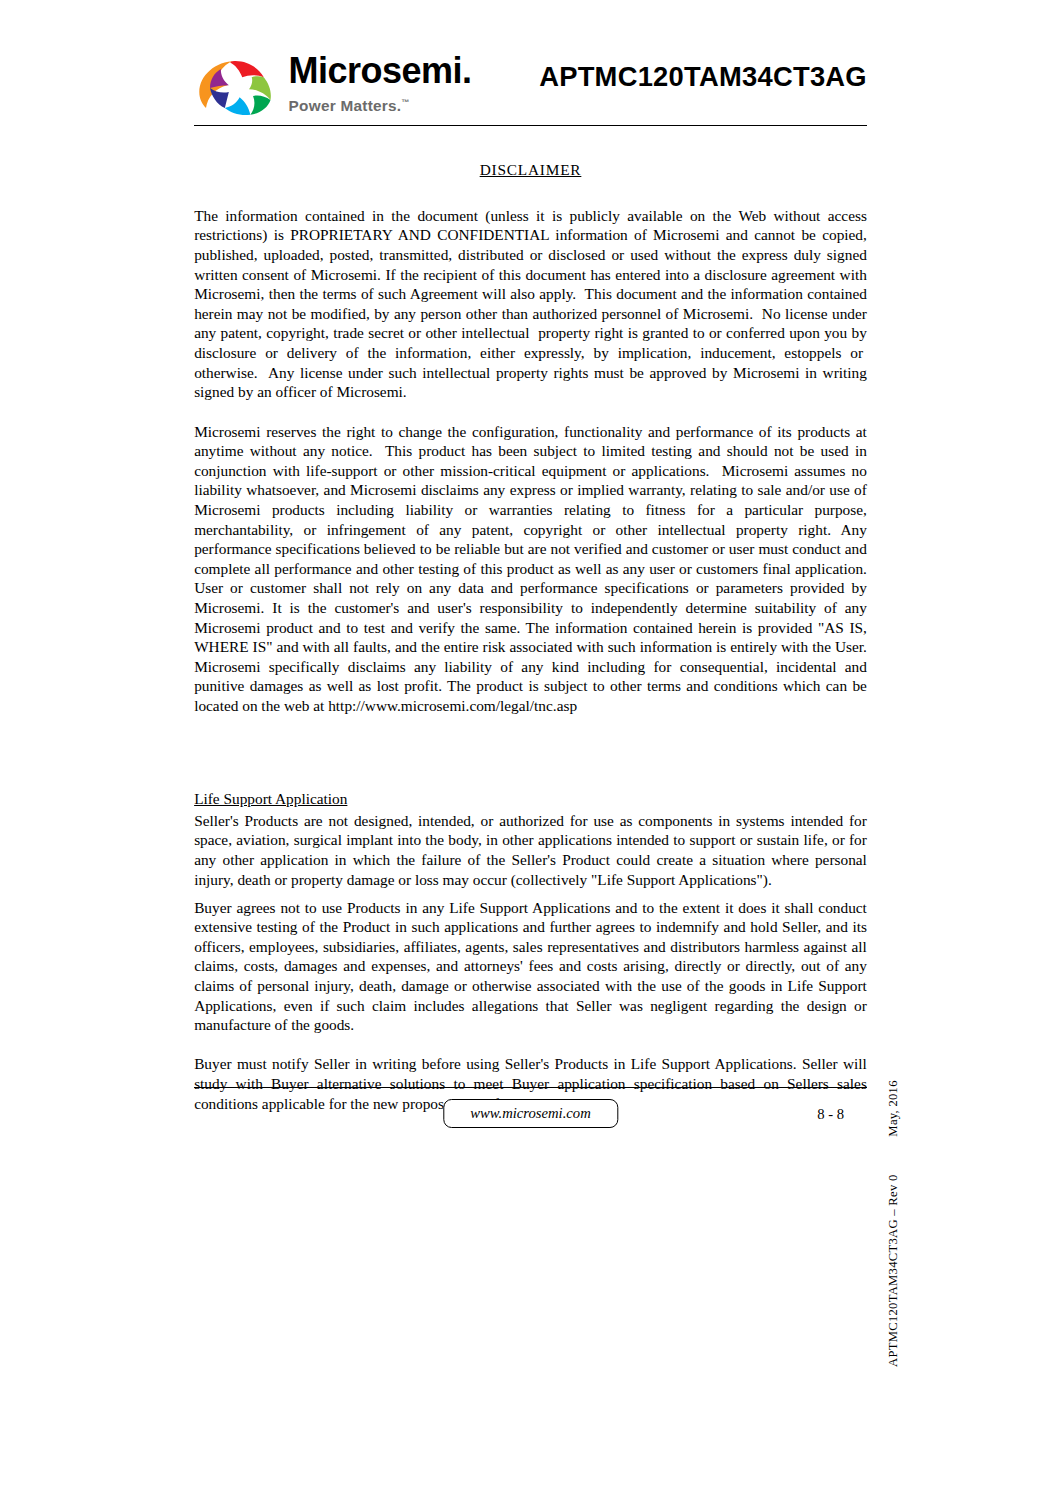Microsemi. Power Matters.™
APTMC120TAM34CT3AG
DISCLAIMER
The information contained in the document (unless it is publicly available on the Web without access restrictions) is PROPRIETARY AND CONFIDENTIAL information of Microsemi and cannot be copied, published, uploaded, posted, transmitted, distributed or disclosed or used without the express duly signed written consent of Microsemi. If the recipient of this document has entered into a disclosure agreement with Microsemi, then the terms of such Agreement will also apply. This document and the information contained herein may not be modified, by any person other than authorized personnel of Microsemi. No license under any patent, copyright, trade secret or other intellectual property right is granted to or conferred upon you by disclosure or delivery of the information, either expressly, by implication, inducement, estoppels or otherwise. Any license under such intellectual property rights must be approved by Microsemi in writing signed by an officer of Microsemi.
Microsemi reserves the right to change the configuration, functionality and performance of its products at anytime without any notice. This product has been subject to limited testing and should not be used in conjunction with life-support or other mission-critical equipment or applications. Microsemi assumes no liability whatsoever, and Microsemi disclaims any express or implied warranty, relating to sale and/or use of Microsemi products including liability or warranties relating to fitness for a particular purpose, merchantability, or infringement of any patent, copyright or other intellectual property right. Any performance specifications believed to be reliable but are not verified and customer or user must conduct and complete all performance and other testing of this product as well as any user or customers final application. User or customer shall not rely on any data and performance specifications or parameters provided by Microsemi. It is the customer's and user's responsibility to independently determine suitability of any Microsemi product and to test and verify the same. The information contained herein is provided "AS IS, WHERE IS" and with all faults, and the entire risk associated with such information is entirely with the User. Microsemi specifically disclaims any liability of any kind including for consequential, incidental and punitive damages as well as lost profit. The product is subject to other terms and conditions which can be located on the web at http://www.microsemi.com/legal/tnc.asp
Life Support Application
Seller's Products are not designed, intended, or authorized for use as components in systems intended for space, aviation, surgical implant into the body, in other applications intended to support or sustain life, or for any other application in which the failure of the Seller's Product could create a situation where personal injury, death or property damage or loss may occur (collectively "Life Support Applications").
Buyer agrees not to use Products in any Life Support Applications and to the extent it does it shall conduct extensive testing of the Product in such applications and further agrees to indemnify and hold Seller, and its officers, employees, subsidiaries, affiliates, agents, sales representatives and distributors harmless against all claims, costs, damages and expenses, and attorneys' fees and costs arising, directly or directly, out of any claims of personal injury, death, damage or otherwise associated with the use of the goods in Life Support Applications, even if such claim includes allegations that Seller was negligent regarding the design or manufacture of the goods.
Buyer must notify Seller in writing before using Seller's Products in Life Support Applications. Seller will study with Buyer alternative solutions to meet Buyer application specification based on Sellers sales conditions applicable for the new proposed specific part.
APTMC120TAM34CT3AG – Rev 0 May, 2016
www.microsemi.com
8 - 8